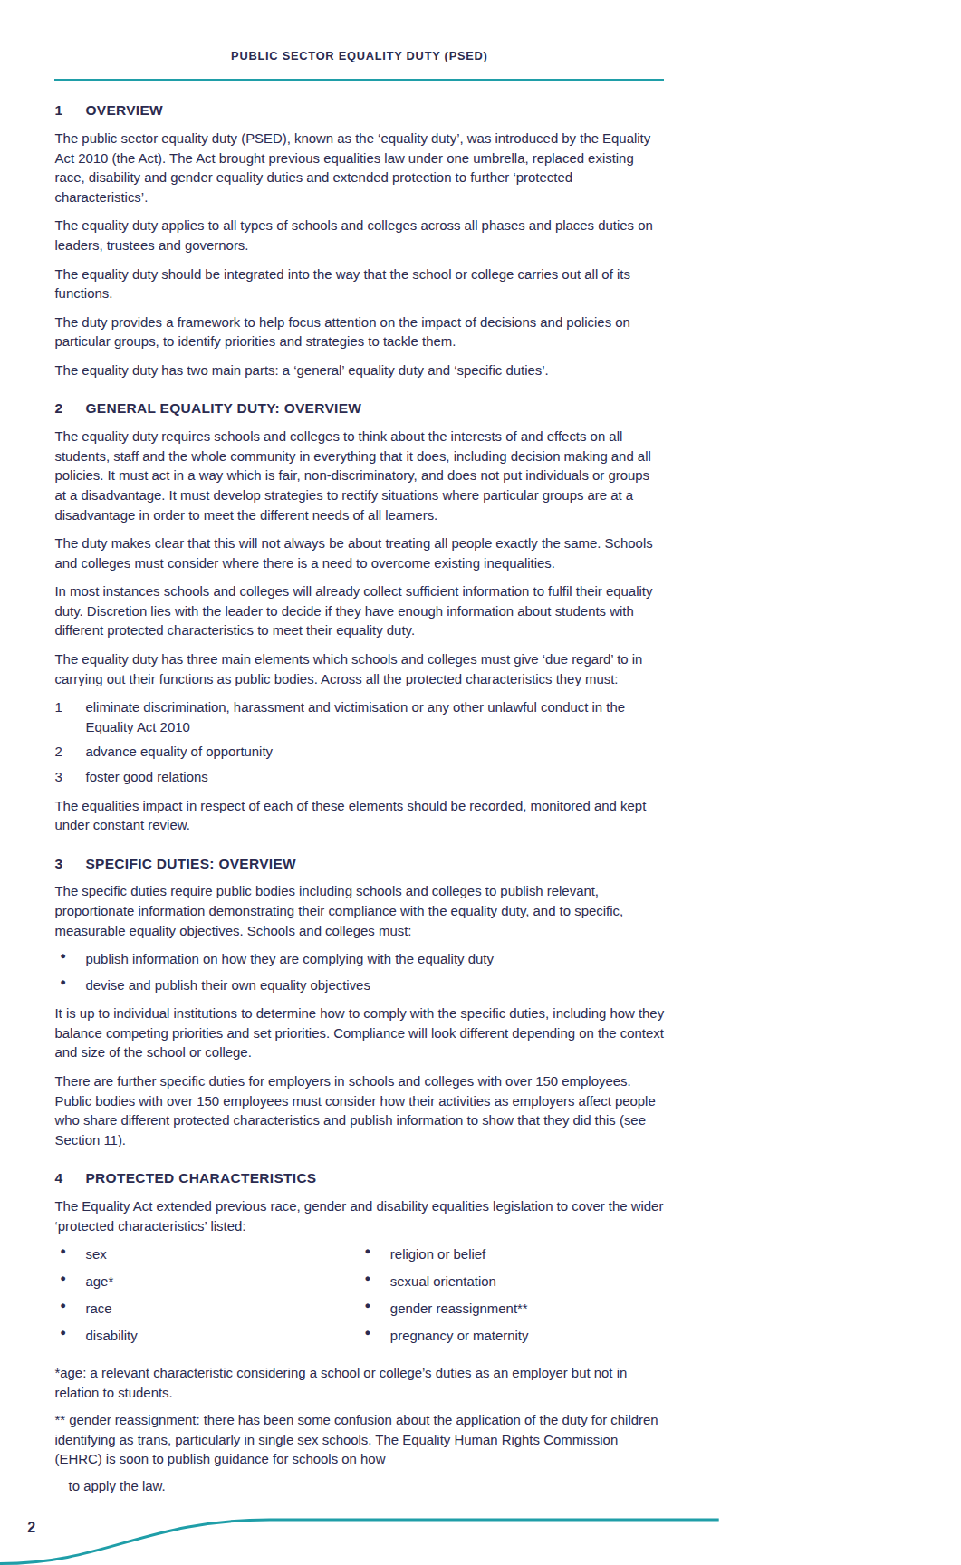Public Sector Equality Duty (PSED)
1 Overview
The public sector equality duty (PSED), known as the ‘equality duty’, was introduced by the Equality Act 2010 (the Act). The Act brought previous equalities law under one umbrella, replaced existing race, disability and gender equality duties and extended protection to further ‘protected characteristics’.
The equality duty applies to all types of schools and colleges across all phases and places duties on leaders, trustees and governors.
The equality duty should be integrated into the way that the school or college carries out all of its functions.
The duty provides a framework to help focus attention on the impact of decisions and policies on particular groups, to identify priorities and strategies to tackle them.
The equality duty has two main parts: a ‘general’ equality duty and ‘specific duties’.
2 General equality duty: overview
The equality duty requires schools and colleges to think about the interests of and effects on all students, staff and the whole community in everything that it does, including decision making and all policies. It must act in a way which is fair, non-discriminatory, and does not put individuals or groups at a disadvantage. It must develop strategies to rectify situations where particular groups are at a disadvantage in order to meet the different needs of all learners.
The duty makes clear that this will not always be about treating all people exactly the same. Schools and colleges must consider where there is a need to overcome existing inequalities.
In most instances schools and colleges will already collect sufficient information to fulfil their equality duty. Discretion lies with the leader to decide if they have enough information about students with different protected characteristics to meet their equality duty.
The equality duty has three main elements which schools and colleges must give ‘due regard’ to in carrying out their functions as public bodies. Across all the protected characteristics they must:
1eliminate discrimination, harassment and victimisation or any other unlawful conduct in the Equality Act 2010
2advance equality of opportunity
3foster good relations
The equalities impact in respect of each of these elements should be recorded, monitored and kept under constant review.
3 Specific duties: overview
The specific duties require public bodies including schools and colleges to publish relevant, proportionate information demonstrating their compliance with the equality duty, and to specific, measurable equality objectives. Schools and colleges must:
publish information on how they are complying with the equality duty
devise and publish their own equality objectives
It is up to individual institutions to determine how to comply with the specific duties, including how they balance competing priorities and set priorities. Compliance will look different depending on the context and size of the school or college.
There are further specific duties for employers in schools and colleges with over 150 employees. Public bodies with over 150 employees must consider how their activities as employers affect people who share different protected characteristics and publish information to show that they did this (see Section 11).
4 Protected characteristics
The Equality Act extended previous race, gender and disability equalities legislation to cover the wider ‘protected characteristics’ listed:
sex
age*
race
disability
religion or belief
sexual orientation
gender reassignment**
pregnancy or maternity
*age: a relevant characteristic considering a school or college’s duties as an employer but not in relation to students.
** gender reassignment: there has been some confusion about the application of the duty for children identifying as trans, particularly in single sex schools. The Equality Human Rights Commission (EHRC) is soon to publish guidance for schools on how
to apply the law.
2